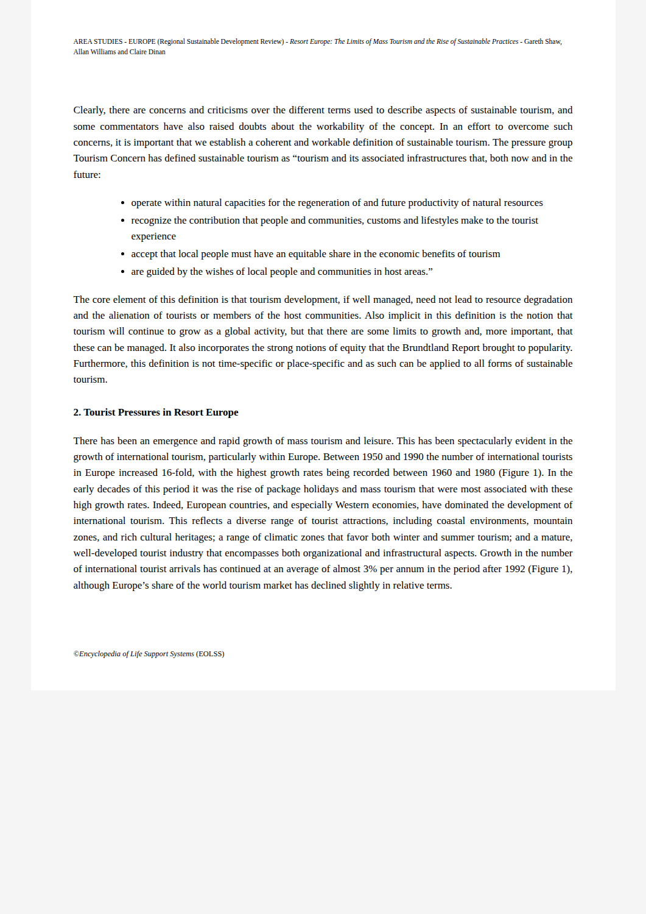AREA STUDIES - EUROPE (Regional Sustainable Development Review) - Resort Europe: The Limits of Mass Tourism and the Rise of Sustainable Practices - Gareth Shaw, Allan Williams and Claire Dinan
Clearly, there are concerns and criticisms over the different terms used to describe aspects of sustainable tourism, and some commentators have also raised doubts about the workability of the concept. In an effort to overcome such concerns, it is important that we establish a coherent and workable definition of sustainable tourism. The pressure group Tourism Concern has defined sustainable tourism as “tourism and its associated infrastructures that, both now and in the future:
operate within natural capacities for the regeneration of and future productivity of natural resources
recognize the contribution that people and communities, customs and lifestyles make to the tourist experience
accept that local people must have an equitable share in the economic benefits of tourism
are guided by the wishes of local people and communities in host areas.”
The core element of this definition is that tourism development, if well managed, need not lead to resource degradation and the alienation of tourists or members of the host communities. Also implicit in this definition is the notion that tourism will continue to grow as a global activity, but that there are some limits to growth and, more important, that these can be managed. It also incorporates the strong notions of equity that the Brundtland Report brought to popularity. Furthermore, this definition is not time-specific or place-specific and as such can be applied to all forms of sustainable tourism.
2. Tourist Pressures in Resort Europe
There has been an emergence and rapid growth of mass tourism and leisure. This has been spectacularly evident in the growth of international tourism, particularly within Europe. Between 1950 and 1990 the number of international tourists in Europe increased 16-fold, with the highest growth rates being recorded between 1960 and 1980 (Figure 1). In the early decades of this period it was the rise of package holidays and mass tourism that were most associated with these high growth rates. Indeed, European countries, and especially Western economies, have dominated the development of international tourism. This reflects a diverse range of tourist attractions, including coastal environments, mountain zones, and rich cultural heritages; a range of climatic zones that favor both winter and summer tourism; and a mature, well-developed tourist industry that encompasses both organizational and infrastructural aspects. Growth in the number of international tourist arrivals has continued at an average of almost 3% per annum in the period after 1992 (Figure 1), although Europe’s share of the world tourism market has declined slightly in relative terms.
©Encyclopedia of Life Support Systems (EOLSS)